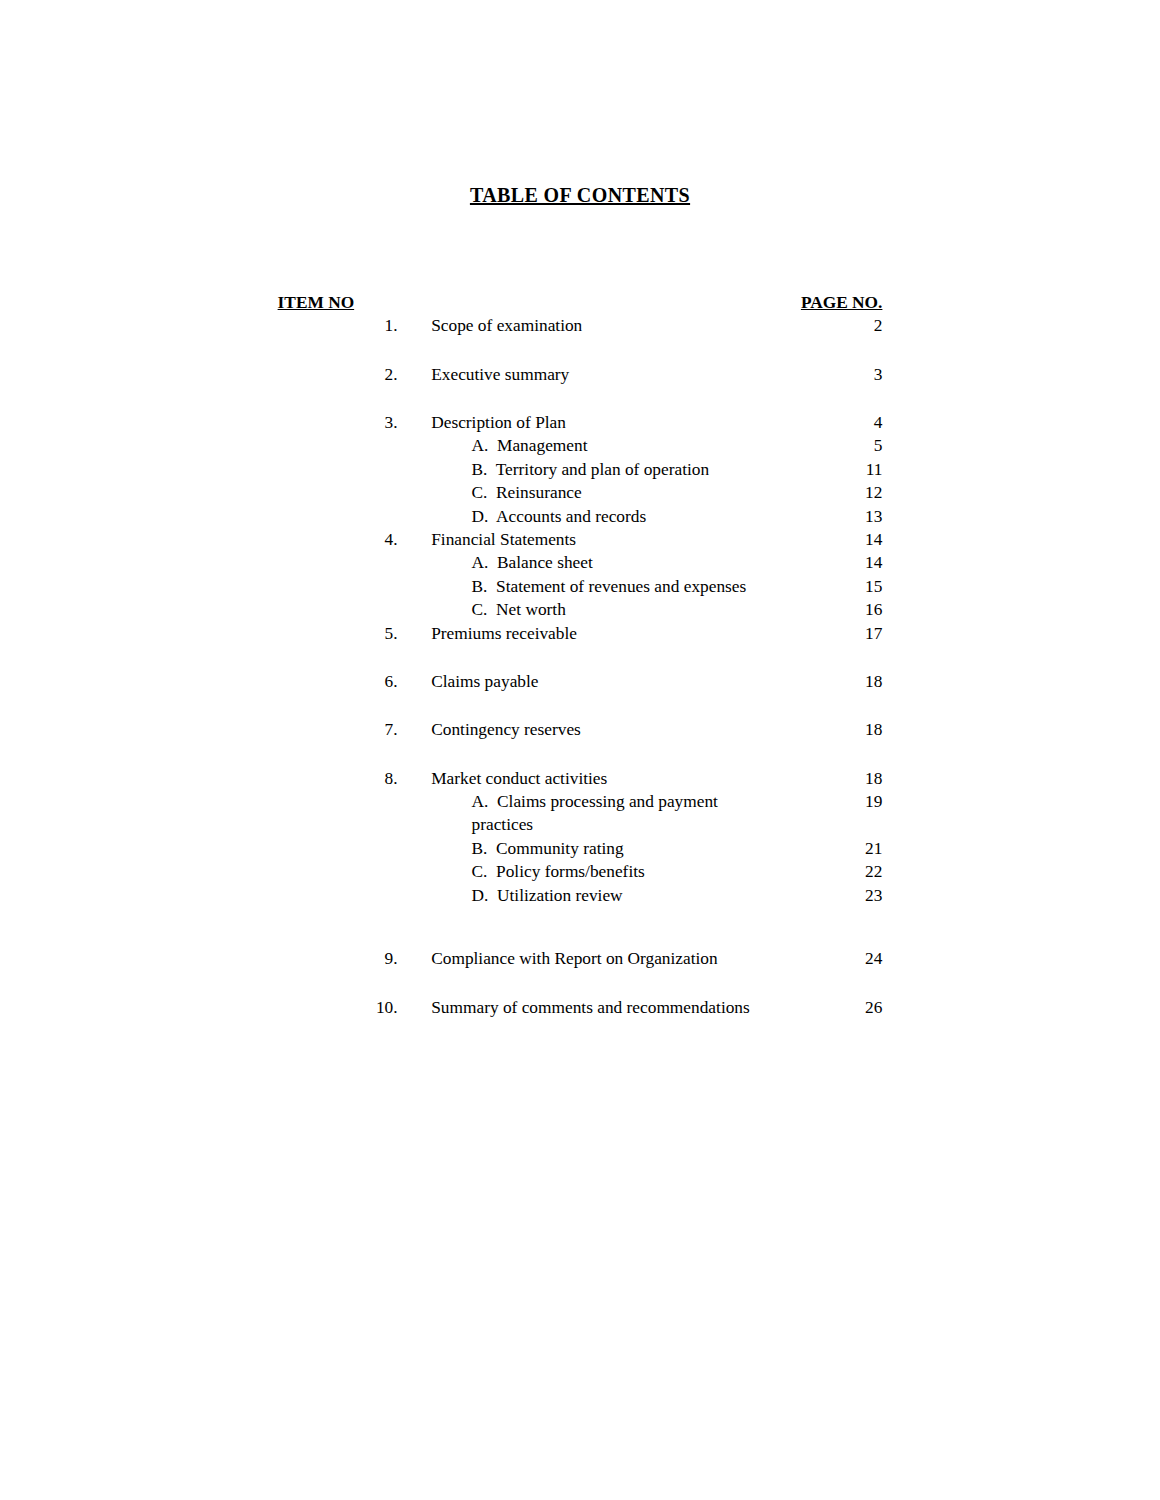TABLE OF CONTENTS
| ITEM NO | | PAGE NO. |
| 1. | Scope of examination | 2 |
| 2. | Executive summary | 3 |
| 3. | Description of Plan | 4 |
| | / A. Management / 5 / / B. Territory and plan of operation / 11 / / C. Reinsurance / 12 / / D. Accounts and records / 13 / |
| 4. | Financial Statements | 14 |
| | / A. Balance sheet / 14 / / B. Statement of revenues and expenses / 15 / / C. Net worth / 16 / |
| 5. | Premiums receivable | 17 |
| 6. | Claims payable | 18 |
| 7. | Contingency reserves | 18 |
| 8. | Market conduct activities | 18 |
| | / A. Claims processing and payment practices / 19 / / B. Community rating / 21 / / C. Policy forms/benefits / 22 / / D. Utilization review / 23 / |
| 9. | Compliance with Report on Organization | 24 |
| 10. | Summary of comments and recommendations | 26 |